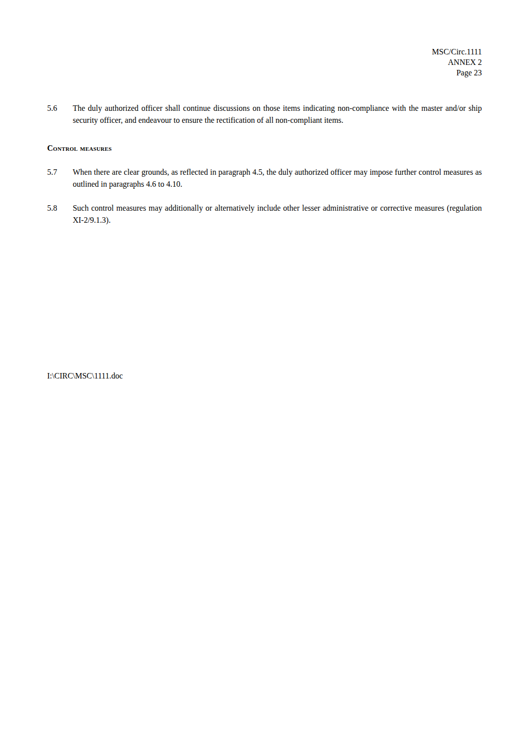MSC/Circ.1111
ANNEX 2
Page 23
5.6 The duly authorized officer shall continue discussions on those items indicating non-compliance with the master and/or ship security officer, and endeavour to ensure the rectification of all non-compliant items.
Control measures
5.7 When there are clear grounds, as reflected in paragraph 4.5, the duly authorized officer may impose further control measures as outlined in paragraphs 4.6 to 4.10.
5.8 Such control measures may additionally or alternatively include other lesser administrative or corrective measures (regulation XI-2/9.1.3).
I:\CIRC\MSC\1111.doc